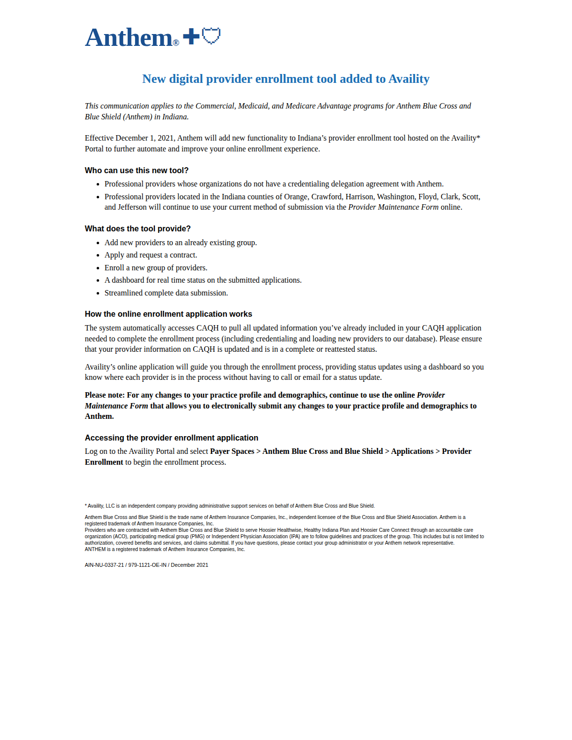Anthem®✚🛡
New digital provider enrollment tool added to Availity
This communication applies to the Commercial, Medicaid, and Medicare Advantage programs for Anthem Blue Cross and Blue Shield (Anthem) in Indiana.
Effective December 1, 2021, Anthem will add new functionality to Indiana’s provider enrollment tool hosted on the Availity* Portal to further automate and improve your online enrollment experience.
Who can use this new tool?
Professional providers whose organizations do not have a credentialing delegation agreement with Anthem.
Professional providers located in the Indiana counties of Orange, Crawford, Harrison, Washington, Floyd, Clark, Scott, and Jefferson will continue to use your current method of submission via the Provider Maintenance Form online.
What does the tool provide?
Add new providers to an already existing group.
Apply and request a contract.
Enroll a new group of providers.
A dashboard for real time status on the submitted applications.
Streamlined complete data submission.
How the online enrollment application works
The system automatically accesses CAQH to pull all updated information you’ve already included in your CAQH application needed to complete the enrollment process (including credentialing and loading new providers to our database). Please ensure that your provider information on CAQH is updated and is in a complete or reattested status.
Availity’s online application will guide you through the enrollment process, providing status updates using a dashboard so you know where each provider is in the process without having to call or email for a status update.
Please note: For any changes to your practice profile and demographics, continue to use the online Provider Maintenance Form that allows you to electronically submit any changes to your practice profile and demographics to Anthem.
Accessing the provider enrollment application
Log on to the Availity Portal and select Payer Spaces > Anthem Blue Cross and Blue Shield > Applications > Provider Enrollment to begin the enrollment process.
* Availity, LLC is an independent company providing administrative support services on behalf of Anthem Blue Cross and Blue Shield.
Anthem Blue Cross and Blue Shield is the trade name of Anthem Insurance Companies, Inc., independent licensee of the Blue Cross and Blue Shield Association. Anthem is a registered trademark of Anthem Insurance Companies, Inc.
Providers who are contracted with Anthem Blue Cross and Blue Shield to serve Hoosier Healthwise, Healthy Indiana Plan and Hoosier Care Connect through an accountable care organization (ACO), participating medical group (PMG) or Independent Physician Association (IPA) are to follow guidelines and practices of the group. This includes but is not limited to authorization, covered benefits and services, and claims submittal. If you have questions, please contact your group administrator or your Anthem network representative.
ANTHEM is a registered trademark of Anthem Insurance Companies, Inc.
AIN-NU-0337-21 / 979-1121-OE-IN / December 2021